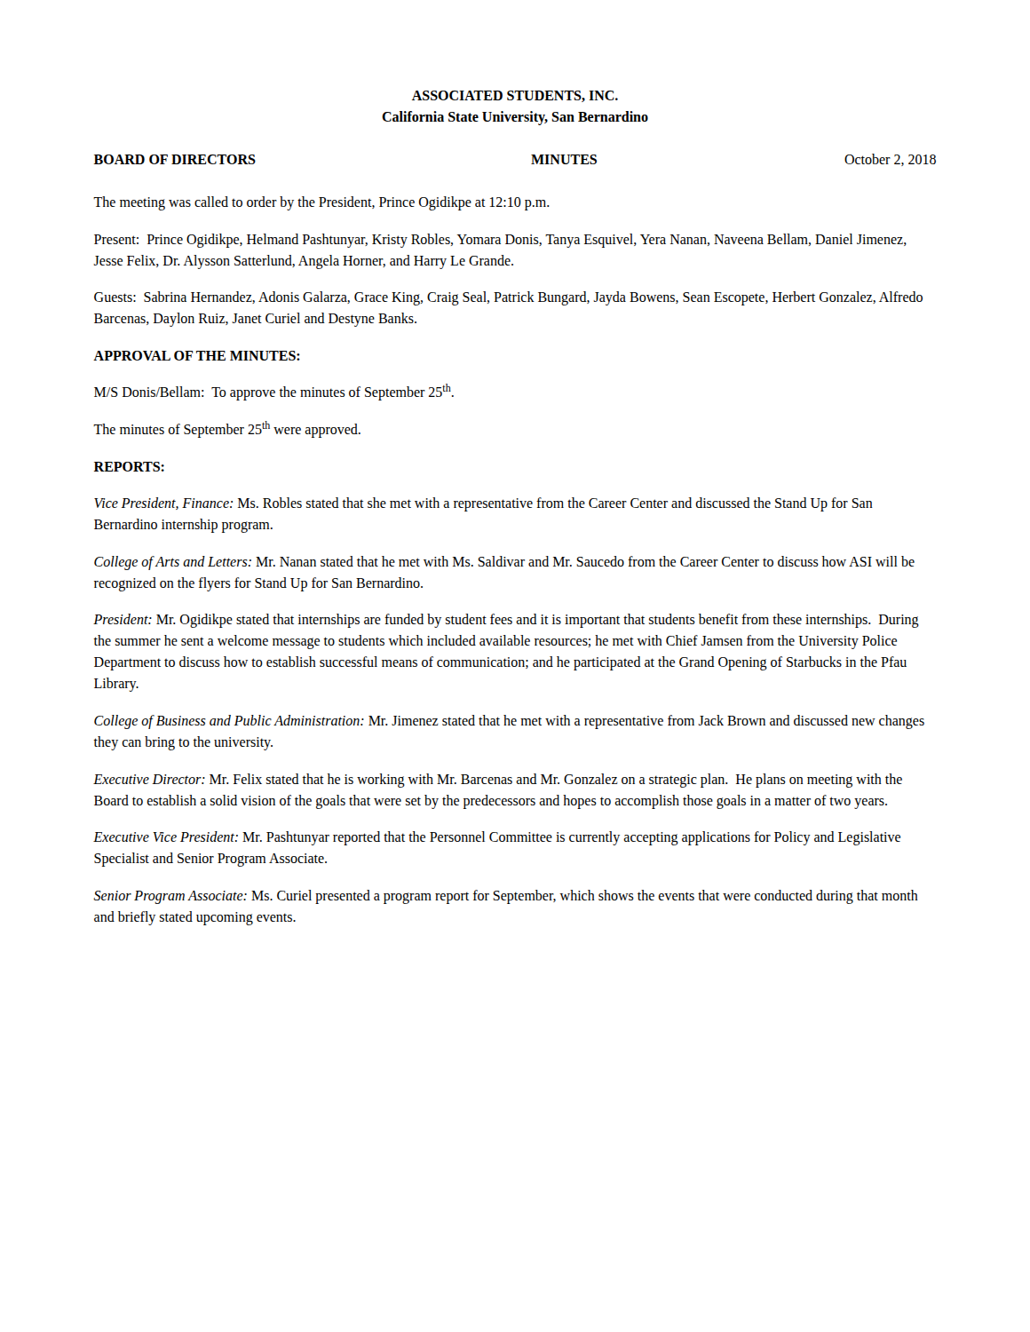ASSOCIATED STUDENTS, INC. California State University, San Bernardino
BOARD OF DIRECTORS MINUTES October 2, 2018
The meeting was called to order by the President, Prince Ogidikpe at 12:10 p.m.
Present: Prince Ogidikpe, Helmand Pashtunyar, Kristy Robles, Yomara Donis, Tanya Esquivel, Yera Nanan, Naveena Bellam, Daniel Jimenez, Jesse Felix, Dr. Alysson Satterlund, Angela Horner, and Harry Le Grande.
Guests: Sabrina Hernandez, Adonis Galarza, Grace King, Craig Seal, Patrick Bungard, Jayda Bowens, Sean Escopete, Herbert Gonzalez, Alfredo Barcenas, Daylon Ruiz, Janet Curiel and Destyne Banks.
APPROVAL OF THE MINUTES:
M/S Donis/Bellam: To approve the minutes of September 25th.
The minutes of September 25th were approved.
REPORTS:
Vice President, Finance: Ms. Robles stated that she met with a representative from the Career Center and discussed the Stand Up for San Bernardino internship program.
College of Arts and Letters: Mr. Nanan stated that he met with Ms. Saldivar and Mr. Saucedo from the Career Center to discuss how ASI will be recognized on the flyers for Stand Up for San Bernardino.
President: Mr. Ogidikpe stated that internships are funded by student fees and it is important that students benefit from these internships. During the summer he sent a welcome message to students which included available resources; he met with Chief Jamsen from the University Police Department to discuss how to establish successful means of communication; and he participated at the Grand Opening of Starbucks in the Pfau Library.
College of Business and Public Administration: Mr. Jimenez stated that he met with a representative from Jack Brown and discussed new changes they can bring to the university.
Executive Director: Mr. Felix stated that he is working with Mr. Barcenas and Mr. Gonzalez on a strategic plan. He plans on meeting with the Board to establish a solid vision of the goals that were set by the predecessors and hopes to accomplish those goals in a matter of two years.
Executive Vice President: Mr. Pashtunyar reported that the Personnel Committee is currently accepting applications for Policy and Legislative Specialist and Senior Program Associate.
Senior Program Associate: Ms. Curiel presented a program report for September, which shows the events that were conducted during that month and briefly stated upcoming events.